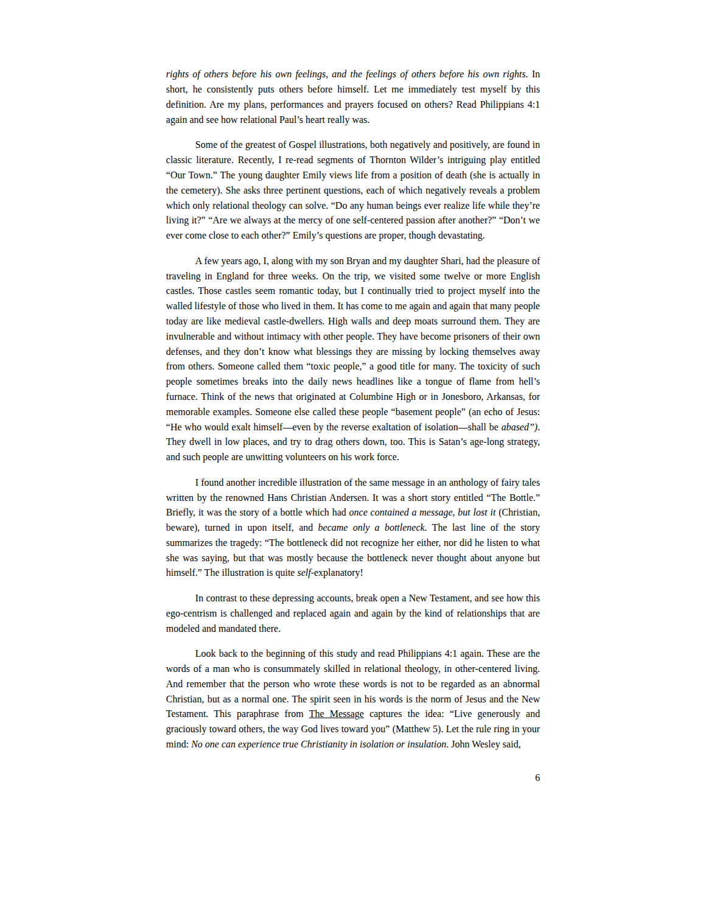rights of others before his own feelings, and the feelings of others before his own rights. In short, he consistently puts others before himself. Let me immediately test myself by this definition. Are my plans, performances and prayers focused on others? Read Philippians 4:1 again and see how relational Paul’s heart really was.
Some of the greatest of Gospel illustrations, both negatively and positively, are found in classic literature. Recently, I re-read segments of Thornton Wilder’s intriguing play entitled “Our Town.” The young daughter Emily views life from a position of death (she is actually in the cemetery). She asks three pertinent questions, each of which negatively reveals a problem which only relational theology can solve. “Do any human beings ever realize life while they’re living it?” “Are we always at the mercy of one self-centered passion after another?” “Don’t we ever come close to each other?” Emily’s questions are proper, though devastating.
A few years ago, I, along with my son Bryan and my daughter Shari, had the pleasure of traveling in England for three weeks. On the trip, we visited some twelve or more English castles. Those castles seem romantic today, but I continually tried to project myself into the walled lifestyle of those who lived in them. It has come to me again and again that many people today are like medieval castle-dwellers. High walls and deep moats surround them. They are invulnerable and without intimacy with other people. They have become prisoners of their own defenses, and they don’t know what blessings they are missing by locking themselves away from others. Someone called them “toxic people,” a good title for many. The toxicity of such people sometimes breaks into the daily news headlines like a tongue of flame from hell’s furnace. Think of the news that originated at Columbine High or in Jonesboro, Arkansas, for memorable examples. Someone else called these people “basement people” (an echo of Jesus: “He who would exalt himself—even by the reverse exaltation of isolation—shall be abased”). They dwell in low places, and try to drag others down, too. This is Satan’s age-long strategy, and such people are unwitting volunteers on his work force.
I found another incredible illustration of the same message in an anthology of fairy tales written by the renowned Hans Christian Andersen. It was a short story entitled “The Bottle.” Briefly, it was the story of a bottle which had once contained a message, but lost it (Christian, beware), turned in upon itself, and became only a bottleneck. The last line of the story summarizes the tragedy: “The bottleneck did not recognize her either, nor did he listen to what she was saying, but that was mostly because the bottleneck never thought about anyone but himself.” The illustration is quite self-explanatory!
In contrast to these depressing accounts, break open a New Testament, and see how this ego-centrism is challenged and replaced again and again by the kind of relationships that are modeled and mandated there.
Look back to the beginning of this study and read Philippians 4:1 again. These are the words of a man who is consummately skilled in relational theology, in other-centered living. And remember that the person who wrote these words is not to be regarded as an abnormal Christian, but as a normal one. The spirit seen in his words is the norm of Jesus and the New Testament. This paraphrase from The Message captures the idea: “Live generously and graciously toward others, the way God lives toward you” (Matthew 5). Let the rule ring in your mind: No one can experience true Christianity in isolation or insulation. John Wesley said,
6